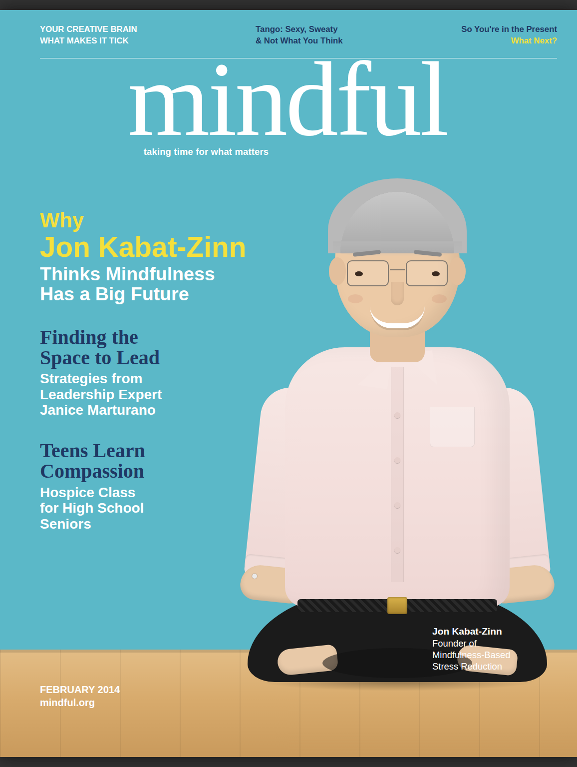YOUR CREATIVE BRAIN
WHAT MAKES IT TICK
Tango: Sexy, Sweaty
& Not What You Think
So You're in the Present
What Next?
mindful
taking time for what matters
Why
Jon Kabat-Zinn
Thinks Mindfulness
Has a Big Future
Finding the
Space to Lead
Strategies from
Leadership Expert
Janice Marturano
Teens Learn
Compassion
Hospice Class
for High School
Seniors
Jon Kabat-Zinn Founder of
Mindfulness-Based
Stress Reduction
FEBRUARY 2014
mindful.org